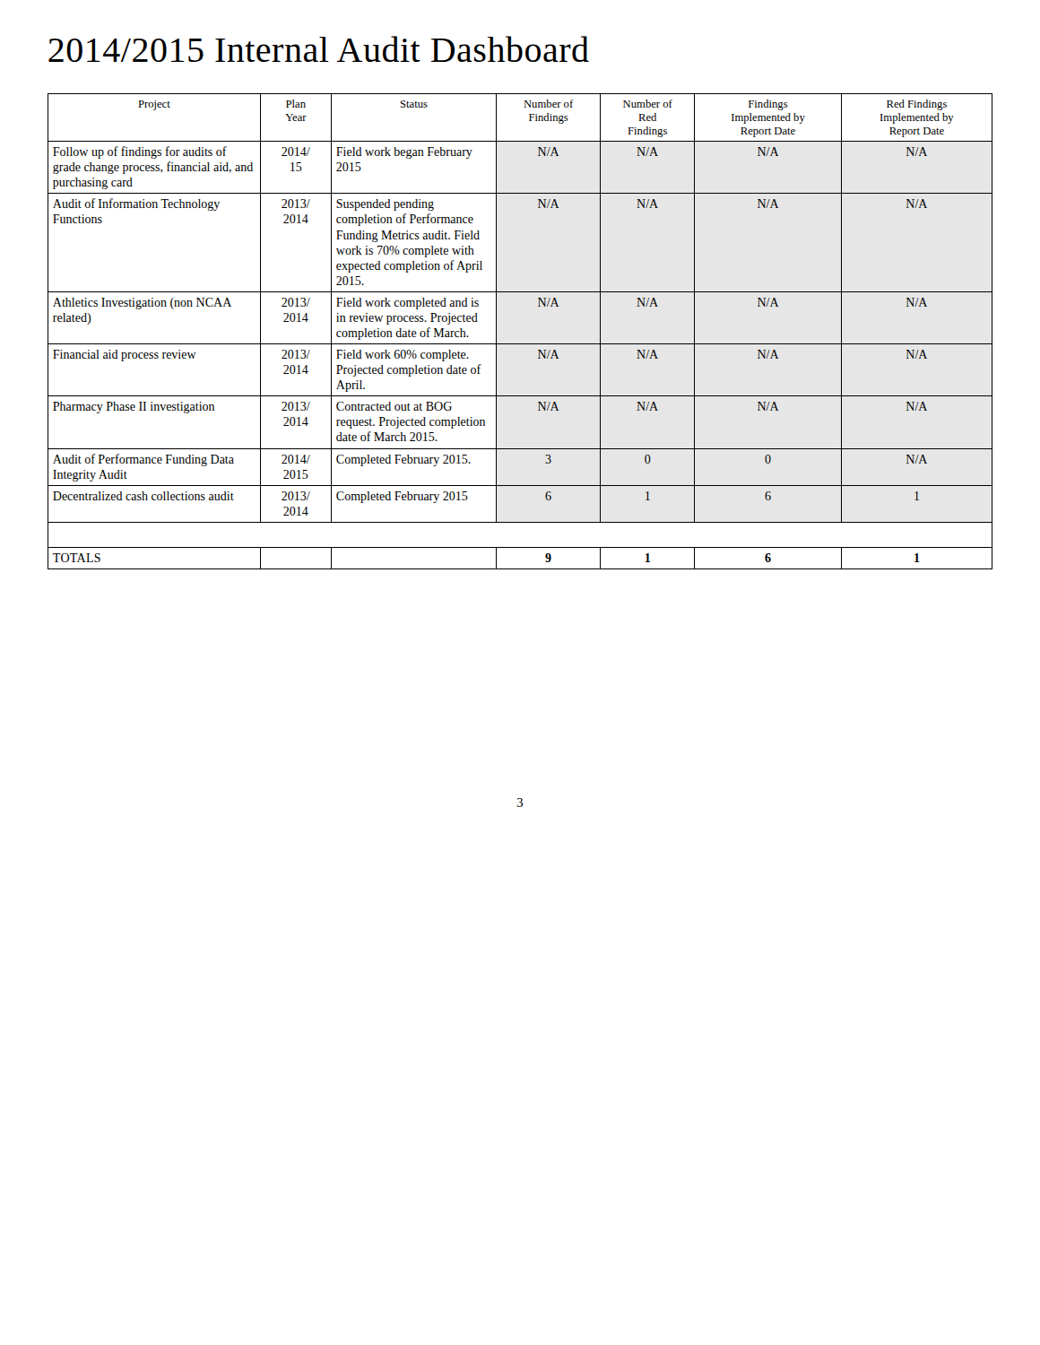2014/2015 Internal Audit Dashboard
| Project | Plan Year | Status | Number of Findings | Number of Red Findings | Findings Implemented by Report Date | Red Findings Implemented by Report Date |
| --- | --- | --- | --- | --- | --- | --- |
| Follow up of findings for audits of grade change process, financial aid, and purchasing card | 2014/ 15 | Field work began February 2015 | N/A | N/A | N/A | N/A |
| Audit of Information Technology Functions | 2013/ 2014 | Suspended pending completion of Performance Funding Metrics audit. Field work is 70% complete with expected completion of April 2015. | N/A | N/A | N/A | N/A |
| Athletics Investigation (non NCAA related) | 2013/ 2014 | Field work completed and is in review process. Projected completion date of March. | N/A | N/A | N/A | N/A |
| Financial aid process review | 2013/ 2014 | Field work 60% complete. Projected completion date of April. | N/A | N/A | N/A | N/A |
| Pharmacy Phase II investigation | 2013/ 2014 | Contracted out at BOG request. Projected completion date of March 2015. | N/A | N/A | N/A | N/A |
| Audit of Performance Funding Data Integrity Audit | 2014/ 2015 | Completed February 2015. | 3 | 0 | 0 | N/A |
| Decentralized cash collections audit | 2013/ 2014 | Completed February 2015 | 6 | 1 | 6 | 1 |
| TOTALS | | | 9 | 1 | 6 | 1 |
3